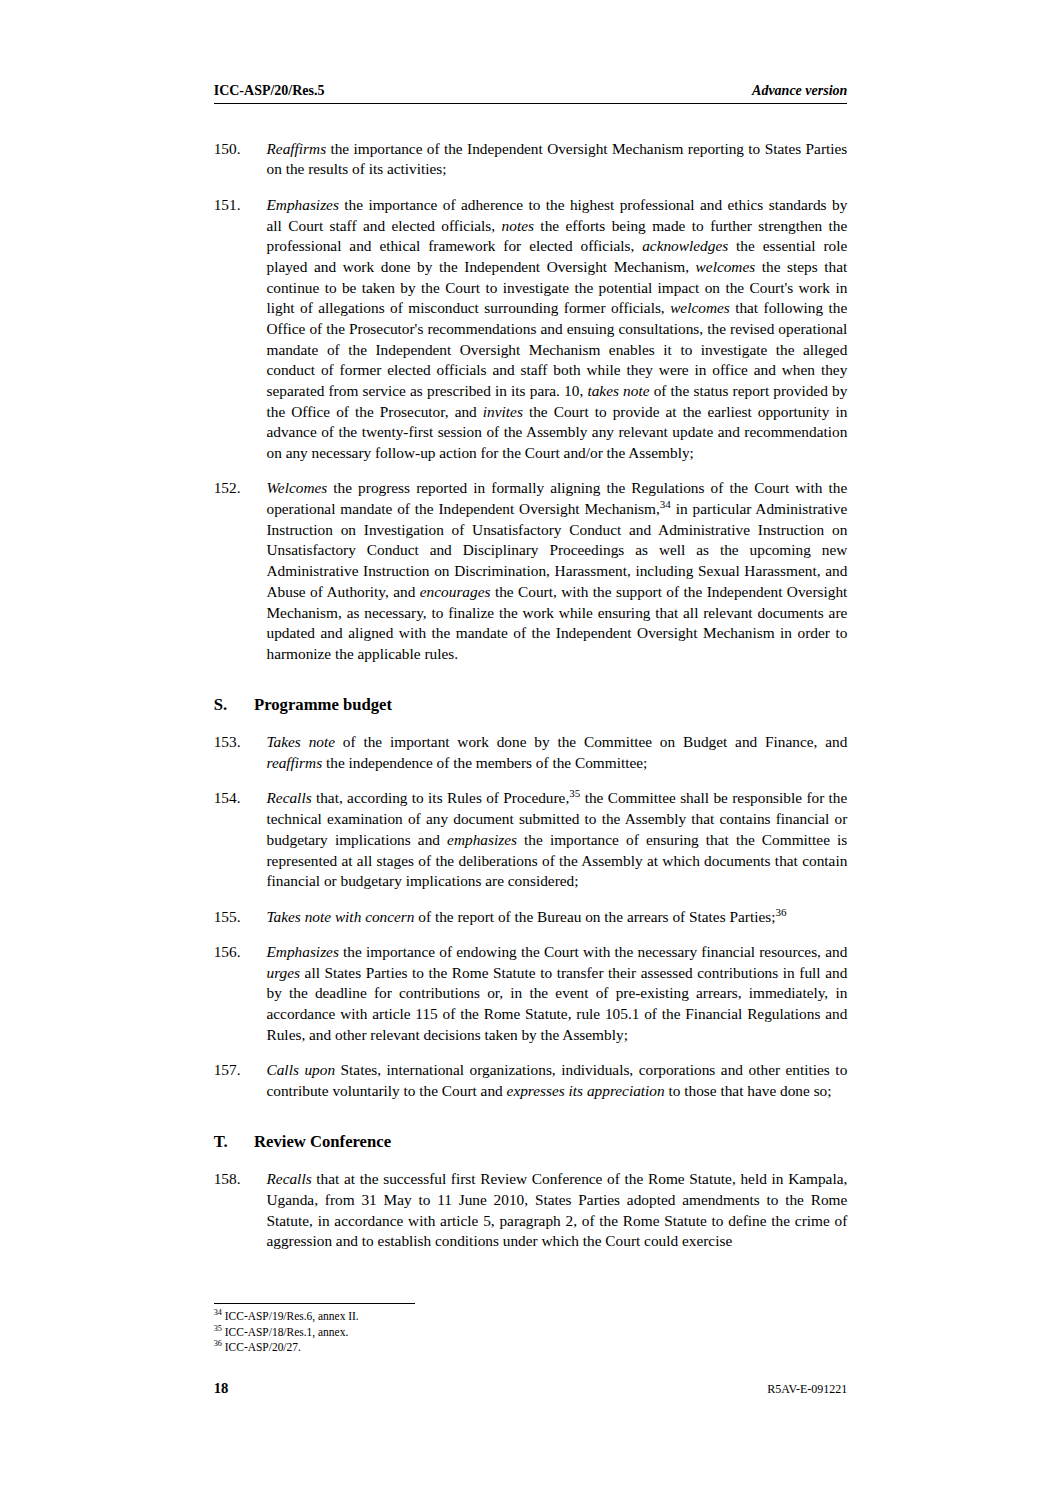ICC-ASP/20/Res.5 Advance version
150. Reaffirms the importance of the Independent Oversight Mechanism reporting to States Parties on the results of its activities;
151. Emphasizes the importance of adherence to the highest professional and ethics standards by all Court staff and elected officials, notes the efforts being made to further strengthen the professional and ethical framework for elected officials, acknowledges the essential role played and work done by the Independent Oversight Mechanism, welcomes the steps that continue to be taken by the Court to investigate the potential impact on the Court's work in light of allegations of misconduct surrounding former officials, welcomes that following the Office of the Prosecutor's recommendations and ensuing consultations, the revised operational mandate of the Independent Oversight Mechanism enables it to investigate the alleged conduct of former elected officials and staff both while they were in office and when they separated from service as prescribed in its para. 10, takes note of the status report provided by the Office of the Prosecutor, and invites the Court to provide at the earliest opportunity in advance of the twenty-first session of the Assembly any relevant update and recommendation on any necessary follow-up action for the Court and/or the Assembly;
152. Welcomes the progress reported in formally aligning the Regulations of the Court with the operational mandate of the Independent Oversight Mechanism,34 in particular Administrative Instruction on Investigation of Unsatisfactory Conduct and Administrative Instruction on Unsatisfactory Conduct and Disciplinary Proceedings as well as the upcoming new Administrative Instruction on Discrimination, Harassment, including Sexual Harassment, and Abuse of Authority, and encourages the Court, with the support of the Independent Oversight Mechanism, as necessary, to finalize the work while ensuring that all relevant documents are updated and aligned with the mandate of the Independent Oversight Mechanism in order to harmonize the applicable rules.
S. Programme budget
153. Takes note of the important work done by the Committee on Budget and Finance, and reaffirms the independence of the members of the Committee;
154. Recalls that, according to its Rules of Procedure,35 the Committee shall be responsible for the technical examination of any document submitted to the Assembly that contains financial or budgetary implications and emphasizes the importance of ensuring that the Committee is represented at all stages of the deliberations of the Assembly at which documents that contain financial or budgetary implications are considered;
155. Takes note with concern of the report of the Bureau on the arrears of States Parties;36
156. Emphasizes the importance of endowing the Court with the necessary financial resources, and urges all States Parties to the Rome Statute to transfer their assessed contributions in full and by the deadline for contributions or, in the event of pre-existing arrears, immediately, in accordance with article 115 of the Rome Statute, rule 105.1 of the Financial Regulations and Rules, and other relevant decisions taken by the Assembly;
157. Calls upon States, international organizations, individuals, corporations and other entities to contribute voluntarily to the Court and expresses its appreciation to those that have done so;
T. Review Conference
158. Recalls that at the successful first Review Conference of the Rome Statute, held in Kampala, Uganda, from 31 May to 11 June 2010, States Parties adopted amendments to the Rome Statute, in accordance with article 5, paragraph 2, of the Rome Statute to define the crime of aggression and to establish conditions under which the Court could exercise
34 ICC-ASP/19/Res.6, annex II.
35 ICC-ASP/18/Res.1, annex.
36 ICC-ASP/20/27.
18 R5AV-E-091221